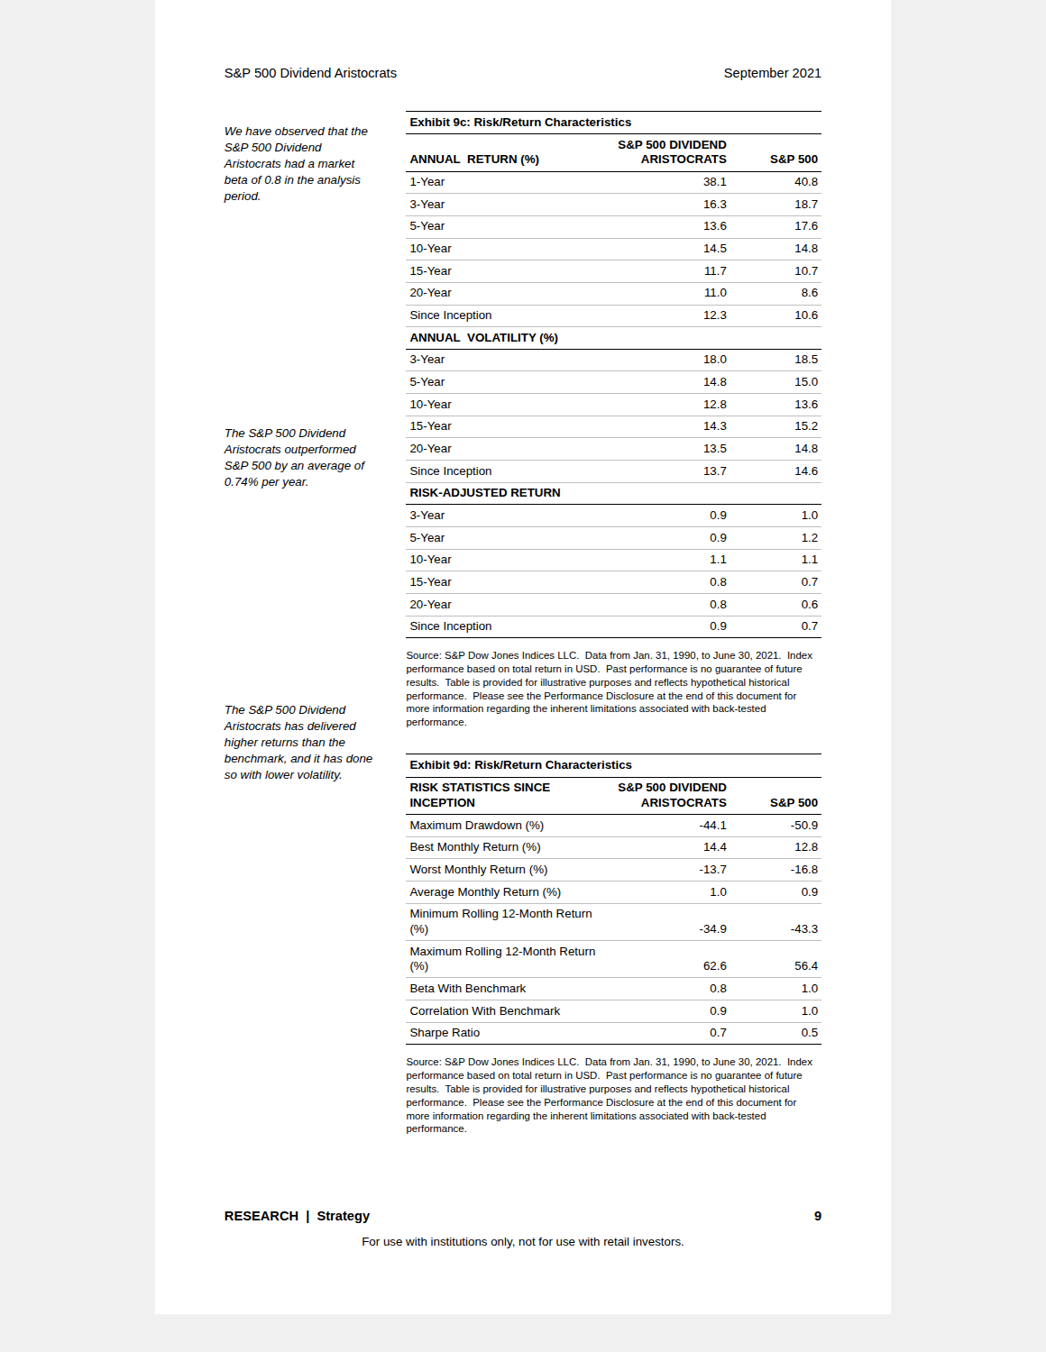S&P 500 Dividend Aristocrats
September 2021
We have observed that the S&P 500 Dividend Aristocrats had a market beta of 0.8 in the analysis period.
The S&P 500 Dividend Aristocrats outperformed S&P 500 by an average of 0.74% per year.
The S&P 500 Dividend Aristocrats has delivered higher returns than the benchmark, and it has done so with lower volatility.
Exhibit 9c: Risk/Return Characteristics
| ANNUAL RETURN (%) | S&P 500 DIVIDEND ARISTOCRATS | S&P 500 |
| --- | --- | --- |
| 1-Year | 38.1 | 40.8 |
| 3-Year | 16.3 | 18.7 |
| 5-Year | 13.6 | 17.6 |
| 10-Year | 14.5 | 14.8 |
| 15-Year | 11.7 | 10.7 |
| 20-Year | 11.0 | 8.6 |
| Since Inception | 12.3 | 10.6 |
| ANNUAL VOLATILITY (%) | | |
| 3-Year | 18.0 | 18.5 |
| 5-Year | 14.8 | 15.0 |
| 10-Year | 12.8 | 13.6 |
| 15-Year | 14.3 | 15.2 |
| 20-Year | 13.5 | 14.8 |
| Since Inception | 13.7 | 14.6 |
| RISK-ADJUSTED RETURN | | |
| 3-Year | 0.9 | 1.0 |
| 5-Year | 0.9 | 1.2 |
| 10-Year | 1.1 | 1.1 |
| 15-Year | 0.8 | 0.7 |
| 20-Year | 0.8 | 0.6 |
| Since Inception | 0.9 | 0.7 |
Source: S&P Dow Jones Indices LLC. Data from Jan. 31, 1990, to June 30, 2021. Index performance based on total return in USD. Past performance is no guarantee of future results. Table is provided for illustrative purposes and reflects hypothetical historical performance. Please see the Performance Disclosure at the end of this document for more information regarding the inherent limitations associated with back-tested performance.
Exhibit 9d: Risk/Return Characteristics
| RISK STATISTICS SINCE INCEPTION | S&P 500 DIVIDEND ARISTOCRATS | S&P 500 |
| --- | --- | --- |
| Maximum Drawdown (%) | -44.1 | -50.9 |
| Best Monthly Return (%) | 14.4 | 12.8 |
| Worst Monthly Return (%) | -13.7 | -16.8 |
| Average Monthly Return (%) | 1.0 | 0.9 |
| Minimum Rolling 12-Month Return (%) | -34.9 | -43.3 |
| Maximum Rolling 12-Month Return (%) | 62.6 | 56.4 |
| Beta With Benchmark | 0.8 | 1.0 |
| Correlation With Benchmark | 0.9 | 1.0 |
| Sharpe Ratio | 0.7 | 0.5 |
Source: S&P Dow Jones Indices LLC. Data from Jan. 31, 1990, to June 30, 2021. Index performance based on total return in USD. Past performance is no guarantee of future results. Table is provided for illustrative purposes and reflects hypothetical historical performance. Please see the Performance Disclosure at the end of this document for more information regarding the inherent limitations associated with back-tested performance.
RESEARCH | Strategy
9
For use with institutions only, not for use with retail investors.